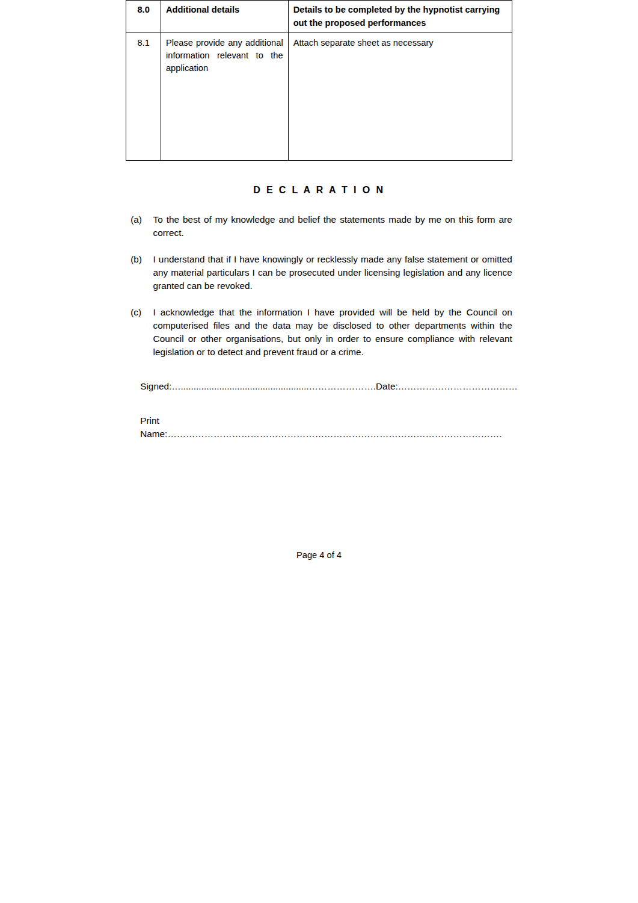| 8.0 | Additional details | Details to be completed by the hypnotist carrying out the proposed performances |
| 8.1 | Please provide any additional information relevant to the application | Attach separate sheet as necessary |
D E C L A R A T I O N
(a) To the best of my knowledge and belief the statements made by me on this form are correct.
(b) I understand that if I have knowingly or recklessly made any false statement or omitted any material particulars I can be prosecuted under licensing legislation and any licence granted can be revoked.
(c) I acknowledge that the information I have provided will be held by the Council on computerised files and the data may be disclosed to other departments within the Council or other organisations, but only in order to ensure compliance with relevant legislation or to detect and prevent fraud or a crime.
Signed:…..................................................………………….Date:…………………………………
Print Name:……………………………………………………………………………………………….
Page 4 of 4